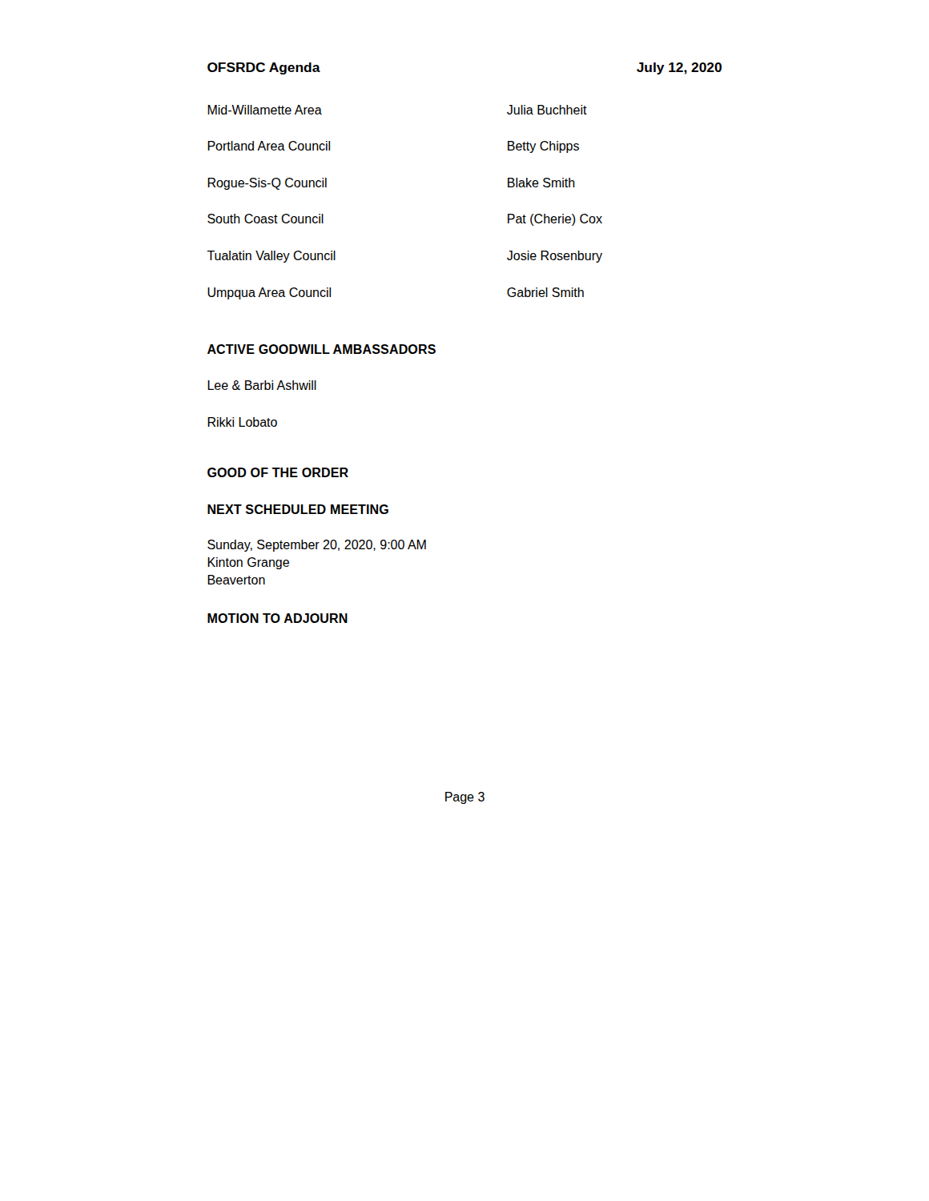OFSRDC Agenda July 12, 2020
Mid-Willamette Area
Julia Buchheit
Portland Area Council
Betty Chipps
Rogue-Sis-Q Council
Blake Smith
South Coast Council
Pat (Cherie) Cox
Tualatin Valley Council
Josie Rosenbury
Umpqua Area Council
Gabriel Smith
ACTIVE GOODWILL AMBASSADORS
Lee & Barbi Ashwill
Rikki Lobato
GOOD OF THE ORDER
NEXT SCHEDULED MEETING
Sunday, September 20, 2020, 9:00 AM
Kinton Grange
Beaverton
MOTION TO ADJOURN
Page 3